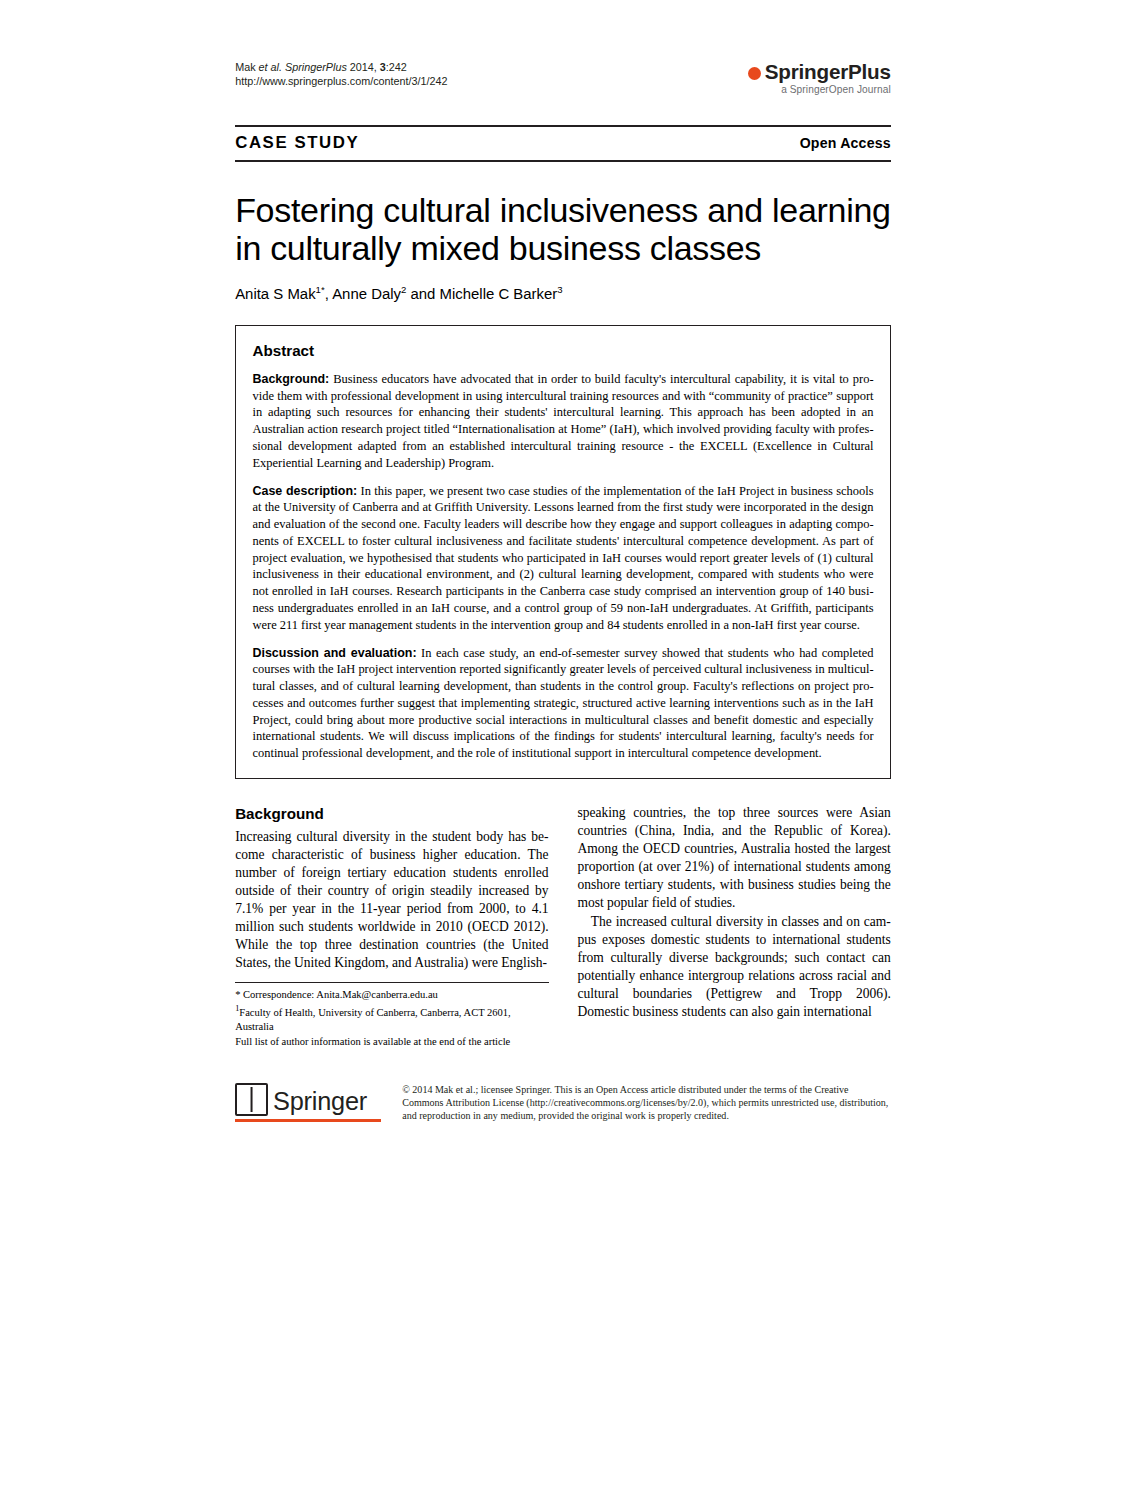Mak et al. SpringerPlus 2014, 3:242
http://www.springerplus.com/content/3/1/242
SpringerPlus
a SpringerOpen Journal
Case Study
Open Access
Fostering cultural inclusiveness and learning in culturally mixed business classes
Anita S Mak1*, Anne Daly2 and Michelle C Barker3
Abstract
Background: Business educators have advocated that in order to build faculty's intercultural capability, it is vital to provide them with professional development in using intercultural training resources and with “community of practice” support in adapting such resources for enhancing their students' intercultural learning. This approach has been adopted in an Australian action research project titled “Internationalisation at Home” (IaH), which involved providing faculty with professional development adapted from an established intercultural training resource - the EXCELL (Excellence in Cultural Experiential Learning and Leadership) Program.
Case description: In this paper, we present two case studies of the implementation of the IaH Project in business schools at the University of Canberra and at Griffith University. Lessons learned from the first study were incorporated in the design and evaluation of the second one. Faculty leaders will describe how they engage and support colleagues in adapting components of EXCELL to foster cultural inclusiveness and facilitate students' intercultural competence development. As part of project evaluation, we hypothesised that students who participated in IaH courses would report greater levels of (1) cultural inclusiveness in their educational environment, and (2) cultural learning development, compared with students who were not enrolled in IaH courses. Research participants in the Canberra case study comprised an intervention group of 140 business undergraduates enrolled in an IaH course, and a control group of 59 non-IaH undergraduates. At Griffith, participants were 211 first year management students in the intervention group and 84 students enrolled in a non-IaH first year course.
Discussion and evaluation: In each case study, an end-of-semester survey showed that students who had completed courses with the IaH project intervention reported significantly greater levels of perceived cultural inclusiveness in multicultural classes, and of cultural learning development, than students in the control group. Faculty's reflections on project processes and outcomes further suggest that implementing strategic, structured active learning interventions such as in the IaH Project, could bring about more productive social interactions in multicultural classes and benefit domestic and especially international students. We will discuss implications of the findings for students' intercultural learning, faculty's needs for continual professional development, and the role of institutional support in intercultural competence development.
Background
Increasing cultural diversity in the student body has become characteristic of business higher education. The number of foreign tertiary education students enrolled outside of their country of origin steadily increased by 7.1% per year in the 11-year period from 2000, to 4.1 million such students worldwide in 2010 (OECD 2012). While the top three destination countries (the United States, the United Kingdom, and Australia) were English-
* Correspondence: Anita.Mak@canberra.edu.au
1Faculty of Health, University of Canberra, Canberra, ACT 2601, Australia
Full list of author information is available at the end of the article
speaking countries, the top three sources were Asian countries (China, India, and the Republic of Korea). Among the OECD countries, Australia hosted the largest proportion (at over 21%) of international students among onshore tertiary students, with business studies being the most popular field of studies.
The increased cultural diversity in classes and on campus exposes domestic students to international students from culturally diverse backgrounds; such contact can potentially enhance intergroup relations across racial and cultural boundaries (Pettigrew and Tropp 2006). Domestic business students can also gain international
Springer
© 2014 Mak et al.; licensee Springer. This is an Open Access article distributed under the terms of the Creative Commons Attribution License (http://creativecommons.org/licenses/by/2.0), which permits unrestricted use, distribution, and reproduction in any medium, provided the original work is properly credited.